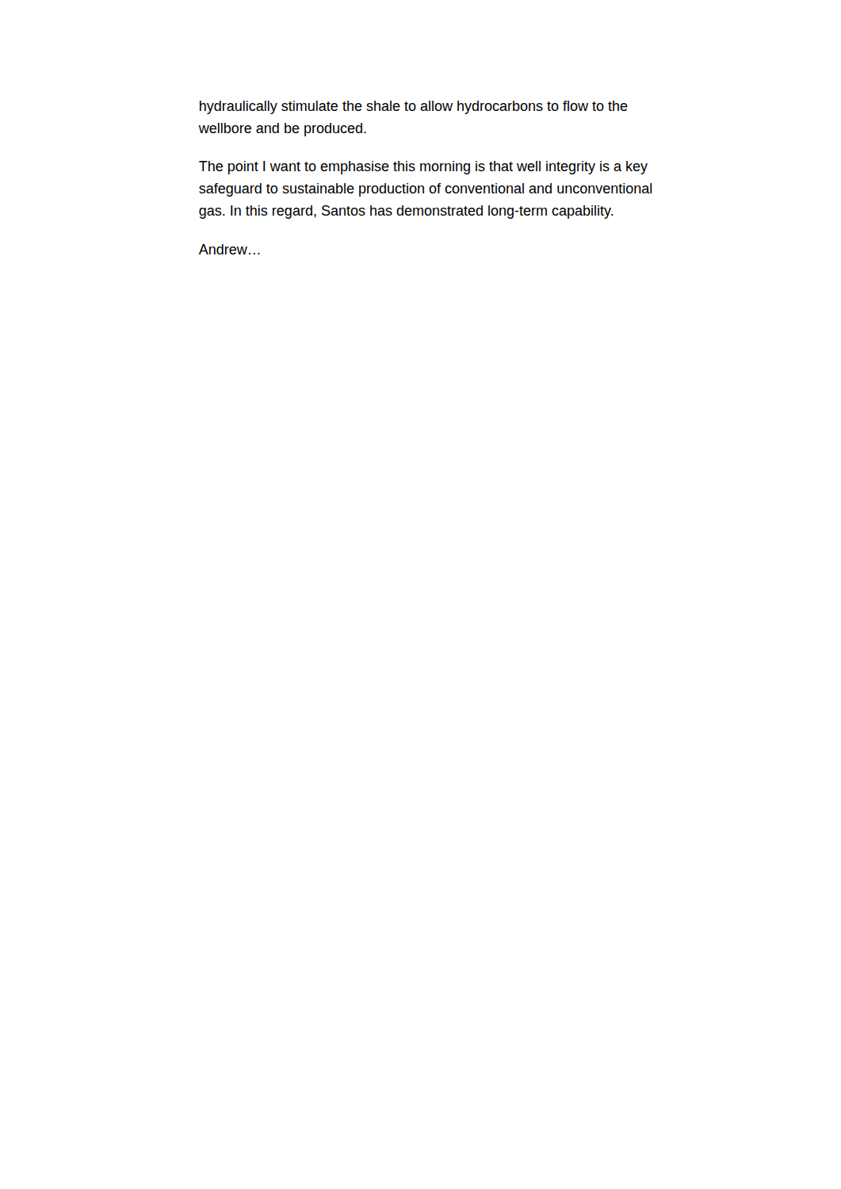hydraulically stimulate the shale to allow hydrocarbons to flow to the wellbore and be produced.
The point I want to emphasise this morning is that well integrity is a key safeguard to sustainable production of conventional and unconventional gas. In this regard, Santos has demonstrated long-term capability.
Andrew…